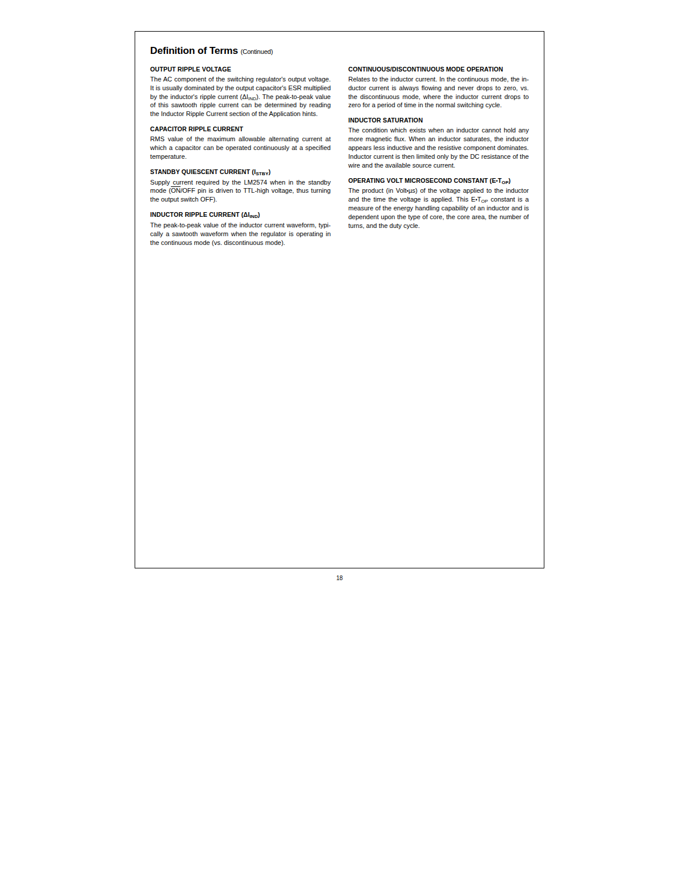Definition of Terms (Continued)
OUTPUT RIPPLE VOLTAGE
The AC component of the switching regulator's output voltage. It is usually dominated by the output capacitor's ESR multiplied by the inductor's ripple current (ΔIIND). The peak-to-peak value of this sawtooth ripple current can be determined by reading the Inductor Ripple Current section of the Application hints.
CAPACITOR RIPPLE CURRENT
RMS value of the maximum allowable alternating current at which a capacitor can be operated continuously at a specified temperature.
STANDBY QUIESCENT CURRENT (ISTBY)
Supply current required by the LM2574 when in the standby mode (ON/OFF pin is driven to TTL-high voltage, thus turning the output switch OFF).
INDUCTOR RIPPLE CURRENT (ΔIIND)
The peak-to-peak value of the inductor current waveform, typically a sawtooth waveform when the regulator is operating in the continuous mode (vs. discontinuous mode).
CONTINUOUS/DISCONTINUOUS MODE OPERATION
Relates to the inductor current. In the continuous mode, the inductor current is always flowing and never drops to zero, vs. the discontinuous mode, where the inductor current drops to zero for a period of time in the normal switching cycle.
INDUCTOR SATURATION
The condition which exists when an inductor cannot hold any more magnetic flux. When an inductor saturates, the inductor appears less inductive and the resistive component dominates. Inductor current is then limited only by the DC resistance of the wire and the available source current.
OPERATING VOLT MICROSECOND CONSTANT (E•TOP)
The product (in Volt•µs) of the voltage applied to the inductor and the time the voltage is applied. This E•TOP constant is a measure of the energy handling capability of an inductor and is dependent upon the type of core, the core area, the number of turns, and the duty cycle.
18